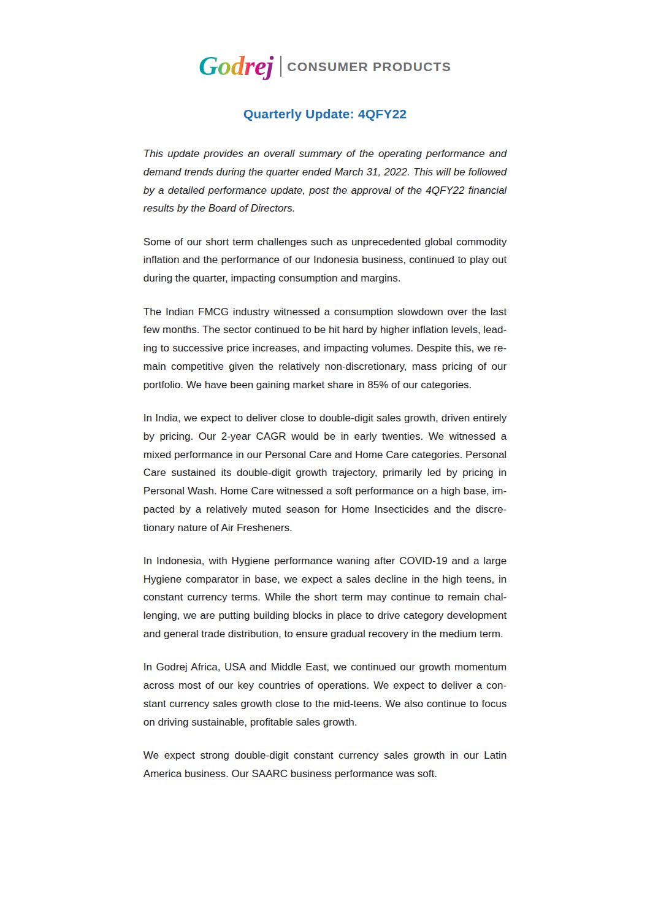Godrej Consumer Products
Quarterly Update: 4QFY22
This update provides an overall summary of the operating performance and demand trends during the quarter ended March 31, 2022. This will be followed by a detailed performance update, post the approval of the 4QFY22 financial results by the Board of Directors.
Some of our short term challenges such as unprecedented global commodity inflation and the performance of our Indonesia business, continued to play out during the quarter, impacting consumption and margins.
The Indian FMCG industry witnessed a consumption slowdown over the last few months. The sector continued to be hit hard by higher inflation levels, leading to successive price increases, and impacting volumes. Despite this, we remain competitive given the relatively non-discretionary, mass pricing of our portfolio. We have been gaining market share in 85% of our categories.
In India, we expect to deliver close to double-digit sales growth, driven entirely by pricing. Our 2-year CAGR would be in early twenties. We witnessed a mixed performance in our Personal Care and Home Care categories. Personal Care sustained its double-digit growth trajectory, primarily led by pricing in Personal Wash. Home Care witnessed a soft performance on a high base, impacted by a relatively muted season for Home Insecticides and the discretionary nature of Air Fresheners.
In Indonesia, with Hygiene performance waning after COVID-19 and a large Hygiene comparator in base, we expect a sales decline in the high teens, in constant currency terms. While the short term may continue to remain challenging, we are putting building blocks in place to drive category development and general trade distribution, to ensure gradual recovery in the medium term.
In Godrej Africa, USA and Middle East, we continued our growth momentum across most of our key countries of operations. We expect to deliver a constant currency sales growth close to the mid-teens. We also continue to focus on driving sustainable, profitable sales growth.
We expect strong double-digit constant currency sales growth in our Latin America business. Our SAARC business performance was soft.